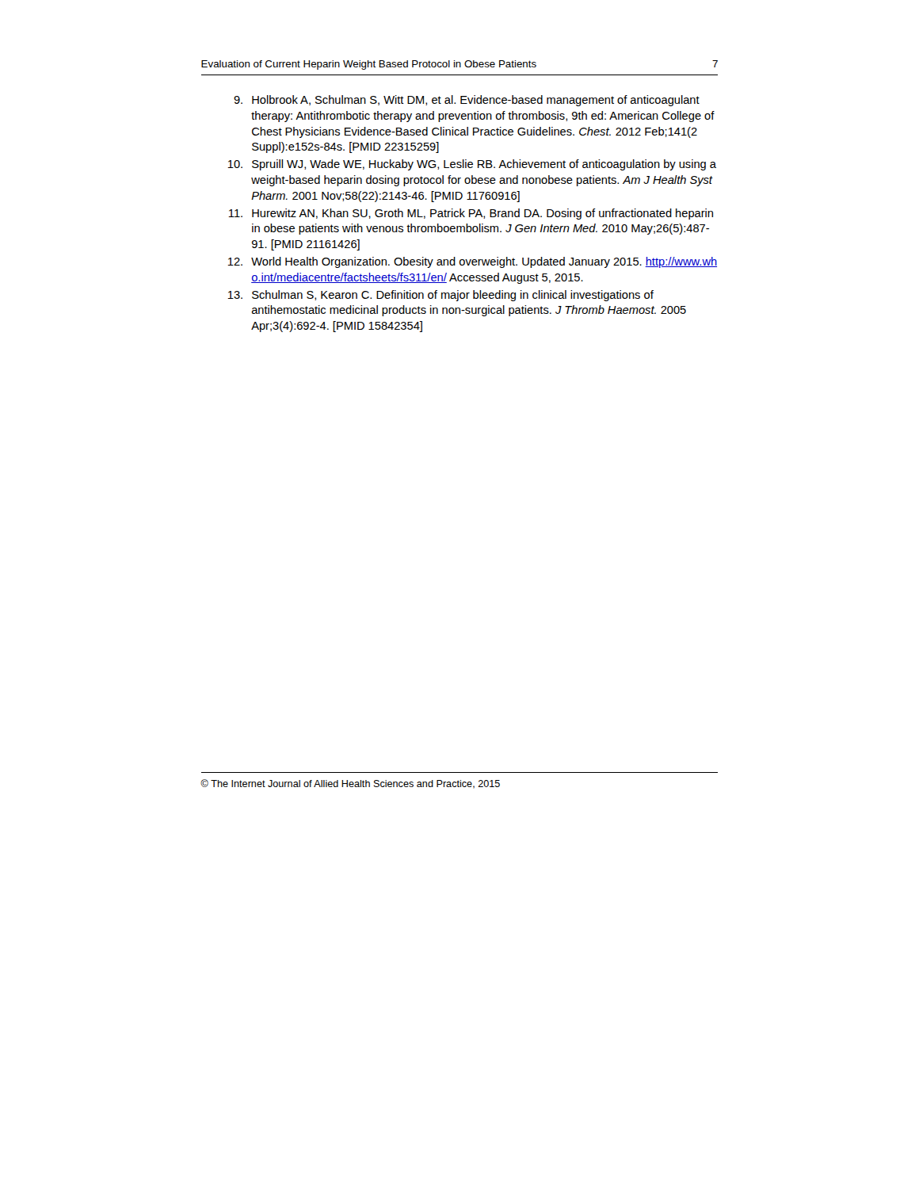Evaluation of Current Heparin Weight Based Protocol in Obese Patients 7
Holbrook A, Schulman S, Witt DM, et al. Evidence-based management of anticoagulant therapy: Antithrombotic therapy and prevention of thrombosis, 9th ed: American College of Chest Physicians Evidence-Based Clinical Practice Guidelines. Chest. 2012 Feb;141(2 Suppl):e152s-84s. [PMID 22315259]
Spruill WJ, Wade WE, Huckaby WG, Leslie RB. Achievement of anticoagulation by using a weight-based heparin dosing protocol for obese and nonobese patients. Am J Health Syst Pharm. 2001 Nov;58(22):2143-46. [PMID 11760916]
Hurewitz AN, Khan SU, Groth ML, Patrick PA, Brand DA. Dosing of unfractionated heparin in obese patients with venous thromboembolism. J Gen Intern Med. 2010 May;26(5):487-91. [PMID 21161426]
World Health Organization. Obesity and overweight. Updated January 2015. http://www.who.int/mediacentre/factsheets/fs311/en/ Accessed August 5, 2015.
Schulman S, Kearon C. Definition of major bleeding in clinical investigations of antihemostatic medicinal products in non-surgical patients. J Thromb Haemost. 2005 Apr;3(4):692-4. [PMID 15842354]
© The Internet Journal of Allied Health Sciences and Practice, 2015